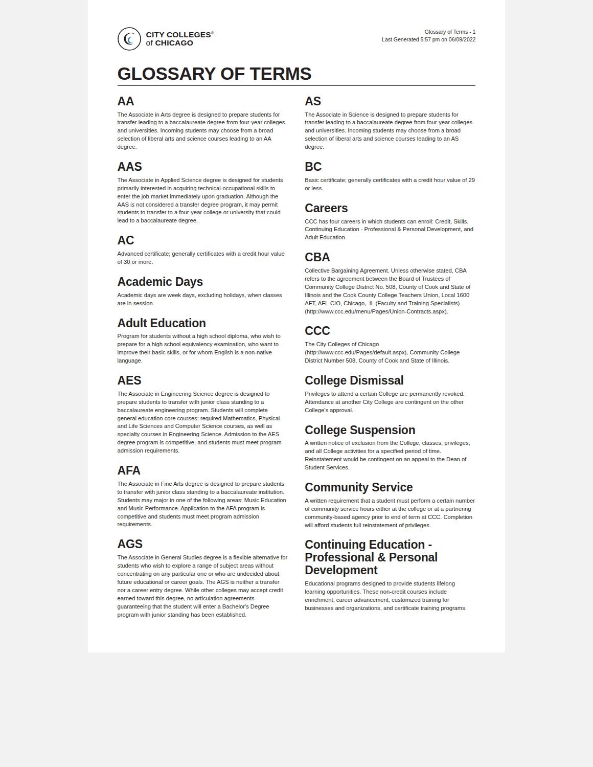CITY COLLEGES®
of CHICAGO
Glossary of Terms - 1
Last Generated 5:57 pm on 06/09/2022
GLOSSARY OF TERMS
AA
The Associate in Arts degree is designed to prepare students for transfer leading to a baccalaureate degree from four-year colleges and universities. Incoming students may choose from a broad selection of liberal arts and science courses leading to an AA degree.
AAS
The Associate in Applied Science degree is designed for students primarily interested in acquiring technical-occupational skills to enter the job market immediately upon graduation. Although the AAS is not considered a transfer degree program, it may permit students to transfer to a four-year college or university that could lead to a baccalaureate degree.
AC
Advanced certificate; generally certificates with a credit hour value of 30 or more.
Academic Days
Academic days are week days, excluding holidays, when classes are in session.
Adult Education
Program for students without a high school diploma, who wish to prepare for a high school equivalency examination, who want to improve their basic skills, or for whom English is a non-native language.
AES
The Associate in Engineering Science degree is designed to prepare students to transfer with junior class standing to a baccalaureate engineering program. Students will complete general education core courses; required Mathematics, Physical and Life Sciences and Computer Science courses, as well as specialty courses in Engineering Science. Admission to the AES degree program is competitive, and students must meet program admission requirements.
AFA
The Associate in Fine Arts degree is designed to prepare students to transfer with junior class standing to a baccalaureate institution. Students may major in one of the following areas: Music Education and Music Performance. Application to the AFA program is competitive and students must meet program admission requirements.
AGS
The Associate in General Studies degree is a flexible alternative for students who wish to explore a range of subject areas without concentrating on any particular one or who are undecided about future educational or career goals. The AGS is neither a transfer nor a career entry degree. While other colleges may accept credit earned toward this degree, no articulation agreements guaranteeing that the student will enter a Bachelor's Degree program with junior standing has been established.
AS
The Associate in Science is designed to prepare students for transfer leading to a baccalaureate degree from four-year colleges and universities. Incoming students may choose from a broad selection of liberal arts and science courses leading to an AS degree.
BC
Basic certificate; generally certificates with a credit hour value of 29 or less.
Careers
CCC has four careers in which students can enroll: Credit, Skills, Continuing Education - Professional & Personal Development, and Adult Education.
CBA
Collective Bargaining Agreement. Unless otherwise stated, CBA refers to the agreement between the Board of Trustees of Community College District No. 508, County of Cook and State of Illinois and the Cook County College Teachers Union, Local 1600 AFT, AFL-CIO, Chicago, IL (Faculty and Training Specialists) (http://www.ccc.edu/menu/Pages/Union-Contracts.aspx).
CCC
The City Colleges of Chicago (http://www.ccc.edu/Pages/default.aspx), Community College District Number 508, County of Cook and State of Illinois.
College Dismissal
Privileges to attend a certain College are permanently revoked. Attendance at another City College are contingent on the other College's approval.
College Suspension
A written notice of exclusion from the College, classes, privileges, and all College activities for a specified period of time. Reinstatement would be contingent on an appeal to the Dean of Student Services.
Community Service
A written requirement that a student must perform a certain number of community service hours either at the college or at a partnering community-based agency prior to end of term at CCC. Completion will afford students full reinstatement of privileges.
Continuing Education - Professional & Personal Development
Educational programs designed to provide students lifelong learning opportunities. These non-credit courses include enrichment, career advancement, customized training for businesses and organizations, and certificate training programs.